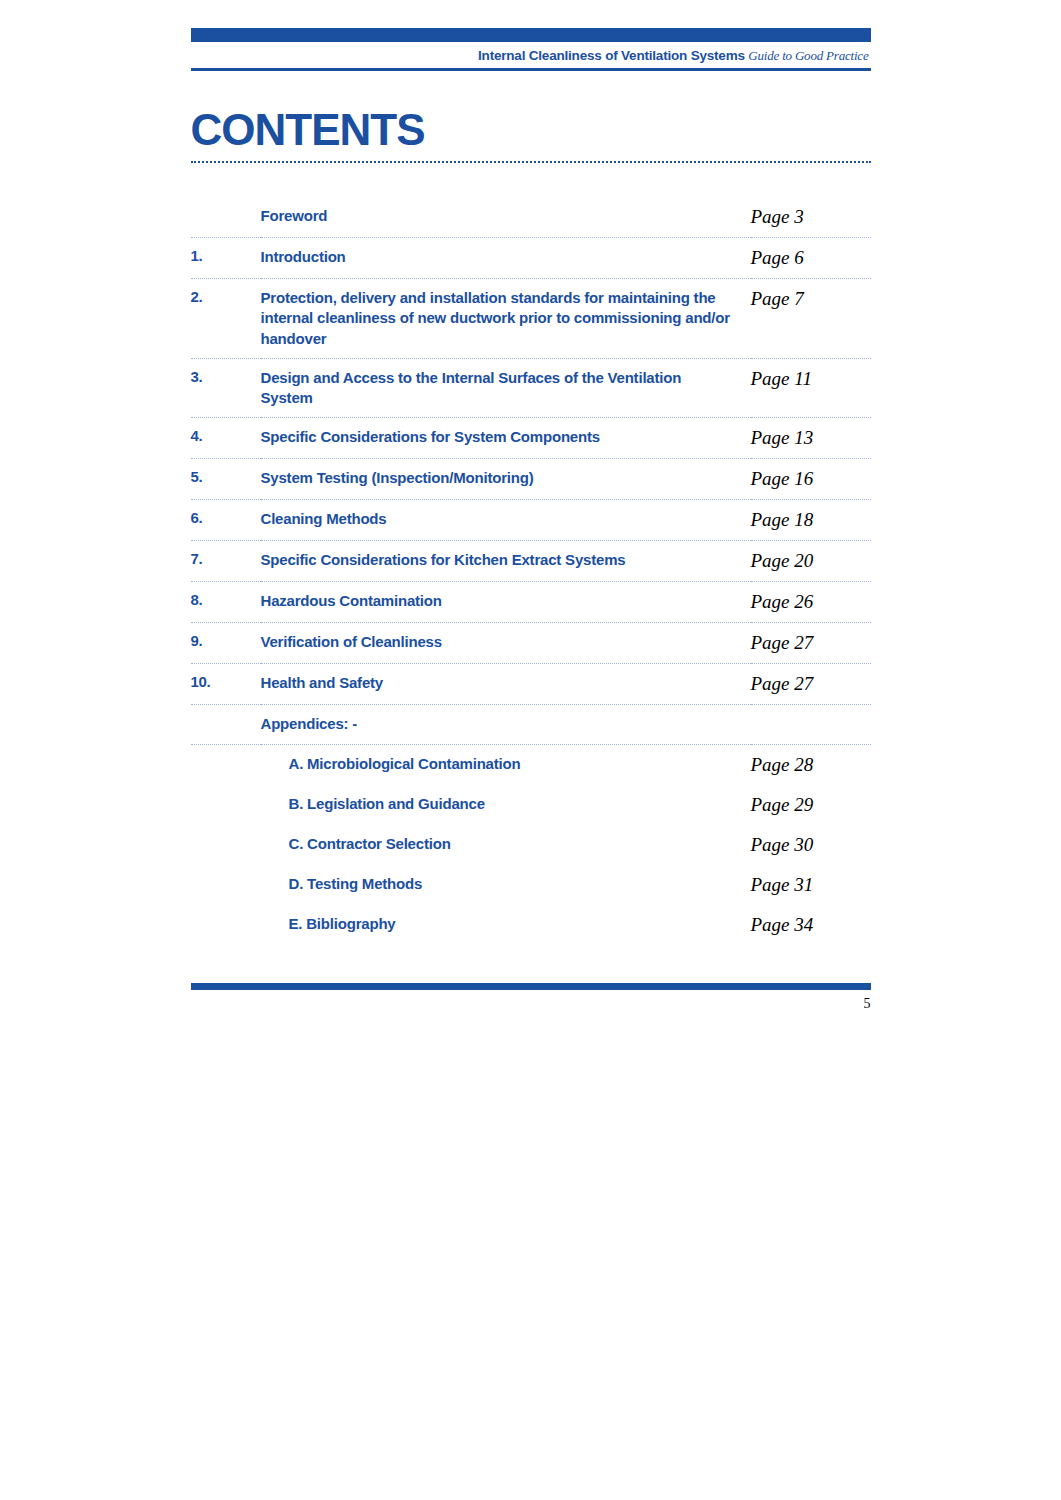Internal Cleanliness of Ventilation Systems Guide to Good Practice
CONTENTS
| | Foreword | Page 3 |
| 1. | Introduction | Page 6 |
| 2. | Protection, delivery and installation standards for maintaining the internal cleanliness of new ductwork prior to commissioning and/or handover | Page 7 |
| 3. | Design and Access to the Internal Surfaces of the Ventilation System | Page 11 |
| 4. | Specific Considerations for System Components | Page 13 |
| 5. | System Testing (Inspection/Monitoring) | Page 16 |
| 6. | Cleaning Methods | Page 18 |
| 7. | Specific Considerations for Kitchen Extract Systems | Page 20 |
| 8. | Hazardous Contamination | Page 26 |
| 9. | Verification of Cleanliness | Page 27 |
| 10. | Health and Safety | Page 27 |
| | Appendices: - | |
| | A. Microbiological Contamination | Page 28 |
| | B. Legislation and Guidance | Page 29 |
| | C. Contractor Selection | Page 30 |
| | D. Testing Methods | Page 31 |
| | E. Bibliography | Page 34 |
5